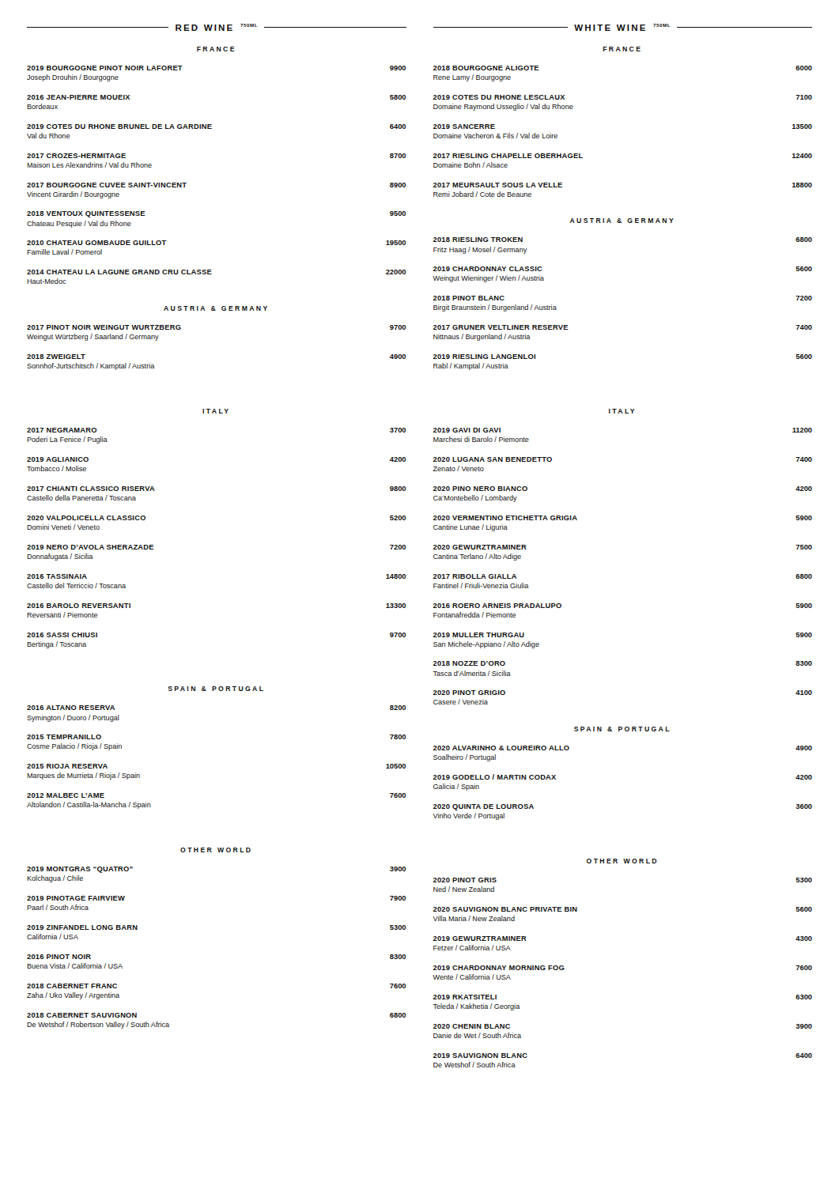RED WINE 750ML
FRANCE
2019 BOURGOGNE PINOT NOIR LAFORET
Joseph Drouhin / Bourgogne
9900
2016 JEAN-PIERRE MOUEIX
Bordeaux
5800
2019 COTES DU RHONE BRUNEL DE LA GARDINE
Val du Rhone
6400
2017 CROZES-HERMITAGE
Maison Les Alexandrins / Val du Rhone
8700
2017 BOURGOGNE CUVEE SAINT-VINCENT
Vincent Girardin / Bourgogne
8900
2018 VENTOUX QUINTESSENSE
Chateau Pesquie / Val du Rhone
9500
2010 CHATEAU GOMBAUDE GUILLOT
Famille Laval / Pomerol
19500
2014 CHATEAU LA LAGUNE GRAND CRU CLASSE
Haut-Medoc
22000
AUSTRIA & GERMANY
2017 PINOT NOIR WEINGUT WURTZBERG
Weingut Würtzberg / Saarland / Germany
9700
2018 ZWEIGELT
Sonnhof-Jurtschitsch / Kamptal / Austria
4900
ITALY
2017 NEGRAMARO
Poderi La Fenice / Puglia
3700
2019 AGLIANICO
Tombacco / Molise
4200
2017 CHIANTI CLASSICO RISERVA
Castello della Paneretta / Toscana
9800
2020 VALPOLICELLA CLASSICO
Domini Veneti / Veneto
5200
2019 NERO D’AVOLA SHERAZADE
Donnafugata / Sicilia
7200
2016 TASSINAIA
Castello del Terriccio / Toscana
14800
2016 BAROLO REVERSANTI
Reversanti / Piemonte
13300
2016 SASSI CHIUSI
Bertinga / Toscana
9700
SPAIN & PORTUGAL
2016 ALTANO RESERVA
Symington / Duoro / Portugal
8200
2015 TEMPRANILLO
Cosme Palacio / Rioja / Spain
7800
2015 RIOJA RESERVA
Marques de Murrieta / Rioja / Spain
10500
2012 MALBEC L’AME
Altolandon / Castilla-la-Mancha / Spain
7600
OTHER WORLD
2019 MONTGRAS “QUATRO”
Kolchagua / Chile
3900
2019 PINOTAGE FAIRVIEW
Paarl / South Africa
7900
2019 ZINFANDEL LONG BARN
California / USA
5300
2016 PINOT NOIR
Buena Vista / California / USA
8300
2018 CABERNET FRANC
Zaha / Uko Valley / Argentina
7600
2018 CABERNET SAUVIGNON
De Wetshof / Robertson Valley / South Africa
6800
WHITE WINE 750ML
FRANCE
2018 BOURGOGNE ALIGOTE
Rene Lamy / Bourgogne
6000
2019 COTES DU RHONE LESCLAUX
Domaine Raymond Usseglio / Val du Rhone
7100
2019 SANCERRE
Domaine Vacheron & Fils / Val de Loire
13500
2017 RIESLING CHAPELLE OBERHAGEL
Domaine Bohn / Alsace
12400
2017 MEURSAULT SOUS LA VELLE
Remi Jobard / Cote de Beaune
18800
AUSTRIA & GERMANY
2018 RIESLING TROKEN
Fritz Haag / Mosel / Germany
6800
2019 CHARDONNAY CLASSIC
Weingut Wieninger / Wien / Austria
5600
2018 PINOT BLANC
Birgit Braunstein / Burgenland / Austria
7200
2017 GRUNER VELTLINER RESERVE
Nittnaus / Burgenland / Austria
7400
2019 RIESLING LANGENLOI
Rabl / Kamptal / Austria
5600
ITALY
2019 GAVI DI GAVI
Marchesi di Barolo / Piemonte
11200
2020 LUGANA SAN BENEDETTO
Zenato / Veneto
7400
2020 PINO NERO BIANCO
Ca’Montebello / Lombardy
4200
2020 VERMENTINO ETICHETTA GRIGIA
Cantine Lunae / Liguria
5900
2020 GEWURZTRAMINER
Cantina Terlano / Alto Adige
7500
2017 RIBOLLA GIALLA
Fantinel / Friuli-Venezia Giulia
6800
2016 ROERO ARNEIS PRADALUPO
Fontanafredda / Piemonte
5900
2019 MULLER THURGAU
San Michele-Appiano / Alto Adige
5900
2018 NOZZE D’ORO
Tasca d’Almerita / Sicilia
8300
2020 PINOT GRIGIO
Casere / Venezia
4100
SPAIN & PORTUGAL
2020 ALVARINHO & LOUREIRO ALLO
Soalheiro / Portugal
4900
2019 GODELLO / MARTIN CODAX
Galicia / Spain
4200
2020 QUINTA DE LOUROSA
Vinho Verde / Portugal
3600
OTHER WORLD
2020 PINOT GRIS
Ned / New Zealand
5300
2020 SAUVIGNON BLANC PRIVATE BIN
Villa Maria / New Zealand
5600
2019 GEWURZTRAMINER
Fetzer / California / USA
4300
2019 CHARDONNAY MORNING FOG
Wente / California / USA
7600
2019 RKATSITELI
Teleda / Kakhetia / Georgia
6300
2020 CHENIN BLANC
Danie de Wet / South Africa
3900
2019 SAUVIGNON BLANC
De Wetshof / South Africa
6400